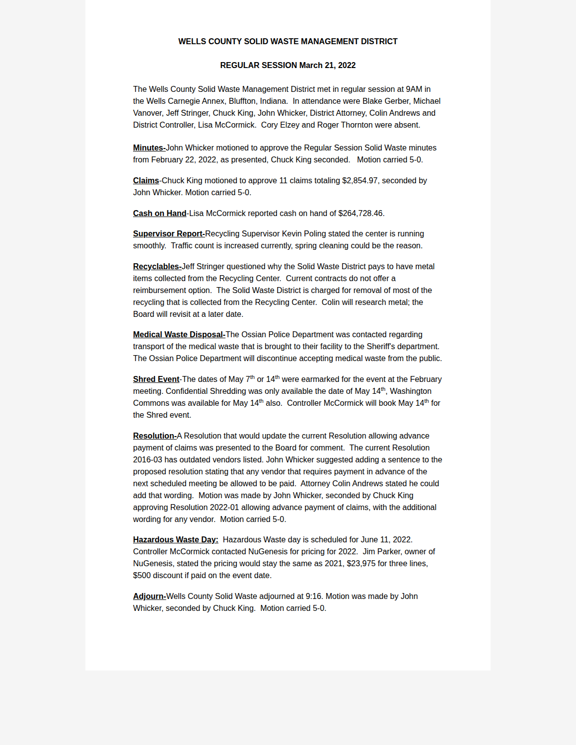WELLS COUNTY SOLID WASTE MANAGEMENT DISTRICT REGULAR SESSION March 21, 2022
The Wells County Solid Waste Management District met in regular session at 9AM in the Wells Carnegie Annex, Bluffton, Indiana. In attendance were Blake Gerber, Michael Vanover, Jeff Stringer, Chuck King, John Whicker, District Attorney, Colin Andrews and District Controller, Lisa McCormick. Cory Elzey and Roger Thornton were absent.
Minutes-John Whicker motioned to approve the Regular Session Solid Waste minutes from February 22, 2022, as presented, Chuck King seconded. Motion carried 5-0.
Claims-Chuck King motioned to approve 11 claims totaling $2,854.97, seconded by John Whicker. Motion carried 5-0.
Cash on Hand-Lisa McCormick reported cash on hand of $264,728.46.
Supervisor Report-Recycling Supervisor Kevin Poling stated the center is running smoothly. Traffic count is increased currently, spring cleaning could be the reason.
Recyclables-Jeff Stringer questioned why the Solid Waste District pays to have metal items collected from the Recycling Center. Current contracts do not offer a reimbursement option. The Solid Waste District is charged for removal of most of the recycling that is collected from the Recycling Center. Colin will research metal; the Board will revisit at a later date.
Medical Waste Disposal-The Ossian Police Department was contacted regarding transport of the medical waste that is brought to their facility to the Sheriff's department. The Ossian Police Department will discontinue accepting medical waste from the public.
Shred Event-The dates of May 7th or 14th were earmarked for the event at the February meeting. Confidential Shredding was only available the date of May 14th, Washington Commons was available for May 14th also. Controller McCormick will book May 14th for the Shred event.
Resolution-A Resolution that would update the current Resolution allowing advance payment of claims was presented to the Board for comment. The current Resolution 2016-03 has outdated vendors listed. John Whicker suggested adding a sentence to the proposed resolution stating that any vendor that requires payment in advance of the next scheduled meeting be allowed to be paid. Attorney Colin Andrews stated he could add that wording. Motion was made by John Whicker, seconded by Chuck King approving Resolution 2022-01 allowing advance payment of claims, with the additional wording for any vendor. Motion carried 5-0.
Hazardous Waste Day: Hazardous Waste day is scheduled for June 11, 2022. Controller McCormick contacted NuGenesis for pricing for 2022. Jim Parker, owner of NuGenesis, stated the pricing would stay the same as 2021, $23,975 for three lines, $500 discount if paid on the event date.
Adjourn-Wells County Solid Waste adjourned at 9:16. Motion was made by John Whicker, seconded by Chuck King. Motion carried 5-0.